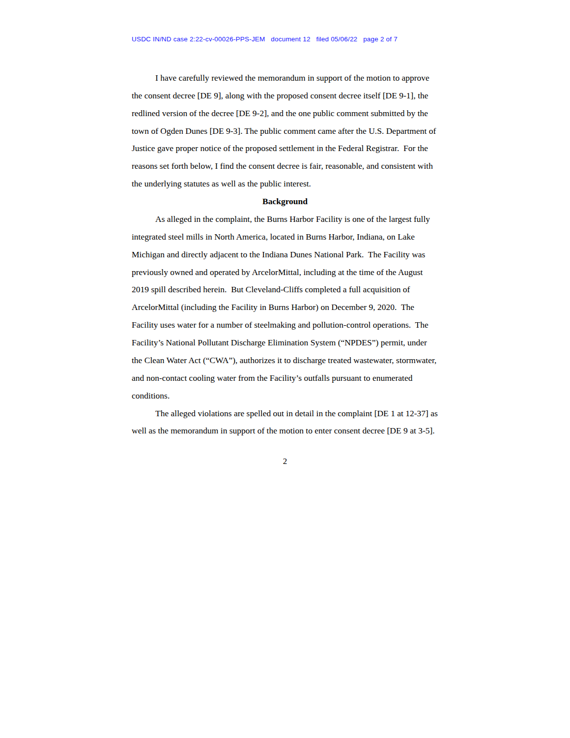USDC IN/ND case 2:22-cv-00026-PPS-JEM document 12 filed 05/06/22 page 2 of 7
I have carefully reviewed the memorandum in support of the motion to approve the consent decree [DE 9], along with the proposed consent decree itself [DE 9-1], the redlined version of the decree [DE 9-2], and the one public comment submitted by the town of Ogden Dunes [DE 9-3]. The public comment came after the U.S. Department of Justice gave proper notice of the proposed settlement in the Federal Registrar. For the reasons set forth below, I find the consent decree is fair, reasonable, and consistent with the underlying statutes as well as the public interest.
Background
As alleged in the complaint, the Burns Harbor Facility is one of the largest fully integrated steel mills in North America, located in Burns Harbor, Indiana, on Lake Michigan and directly adjacent to the Indiana Dunes National Park. The Facility was previously owned and operated by ArcelorMittal, including at the time of the August 2019 spill described herein. But Cleveland-Cliffs completed a full acquisition of ArcelorMittal (including the Facility in Burns Harbor) on December 9, 2020. The Facility uses water for a number of steelmaking and pollution-control operations. The Facility’s National Pollutant Discharge Elimination System (“NPDES”) permit, under the Clean Water Act (“CWA”), authorizes it to discharge treated wastewater, stormwater, and non-contact cooling water from the Facility’s outfalls pursuant to enumerated conditions.
The alleged violations are spelled out in detail in the complaint [DE 1 at 12-37] as well as the memorandum in support of the motion to enter consent decree [DE 9 at 3-5].
2